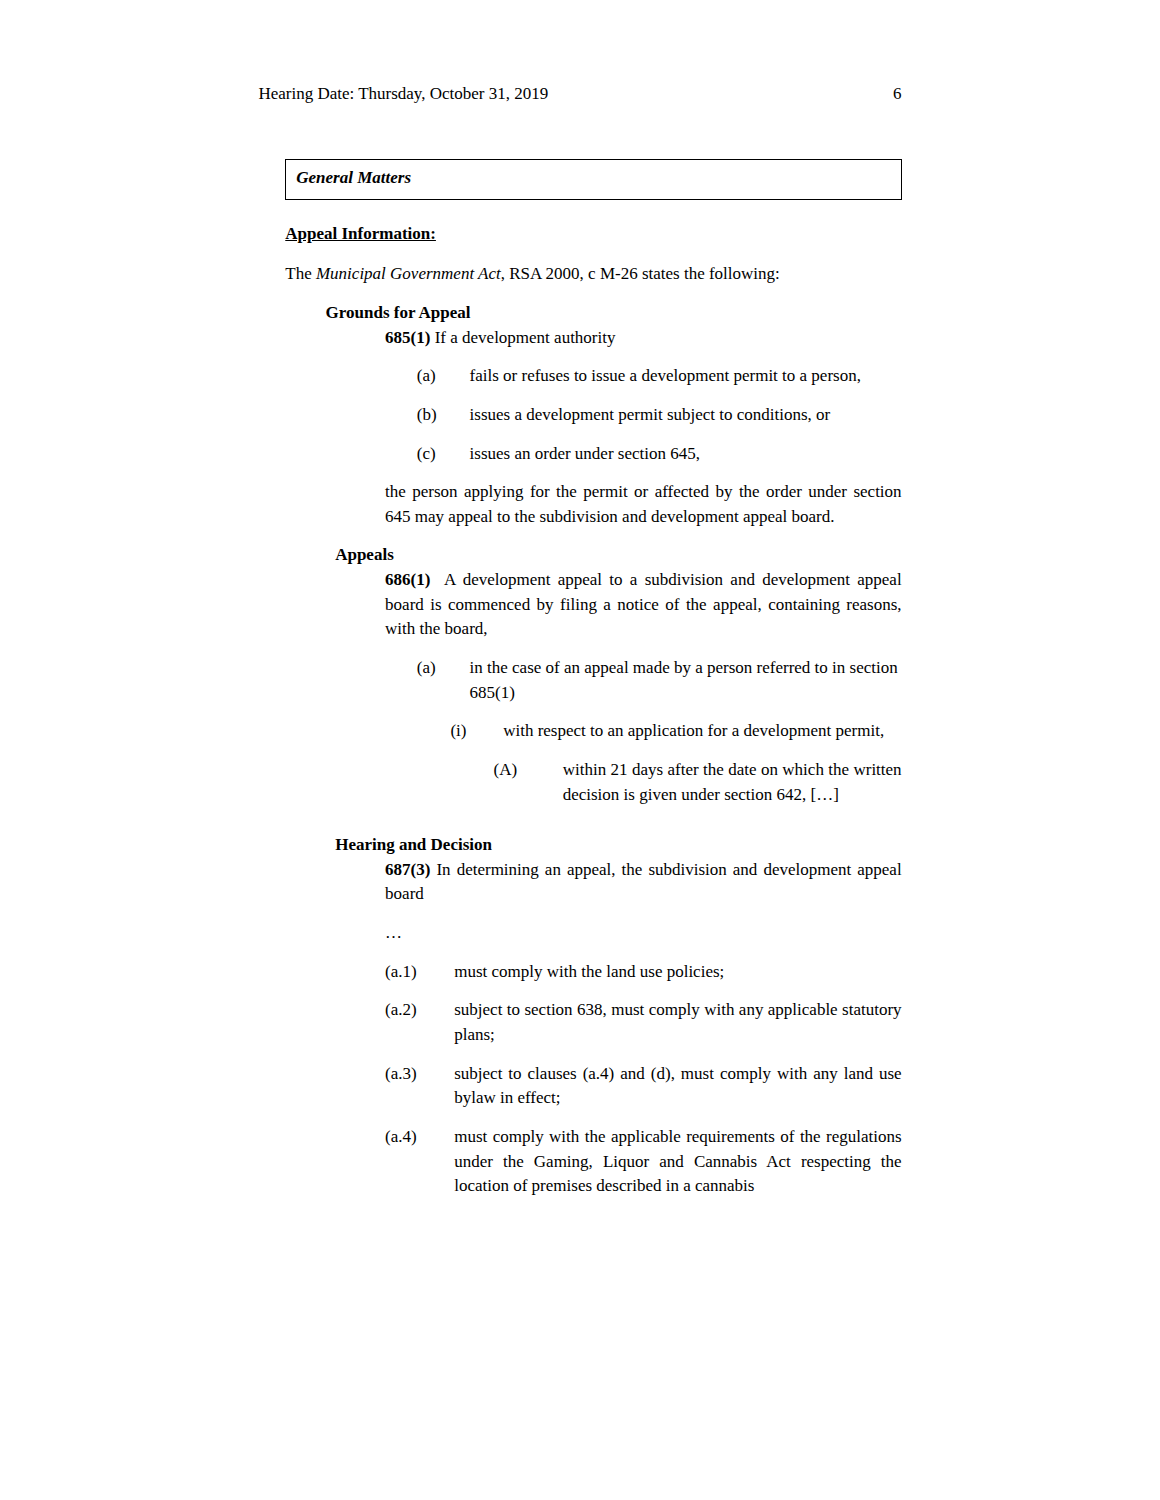Hearing Date: Thursday, October 31, 2019
6
General Matters
Appeal Information:
The Municipal Government Act, RSA 2000, c M-26 states the following:
Grounds for Appeal
685(1) If a development authority
(a)
fails or refuses to issue a development permit to a person,
(b)
issues a development permit subject to conditions, or
(c)
issues an order under section 645,
the person applying for the permit or affected by the order under section 645 may appeal to the subdivision and development appeal board.
Appeals
686(1) A development appeal to a subdivision and development appeal board is commenced by filing a notice of the appeal, containing reasons, with the board,
(a)
in the case of an appeal made by a person referred to in section 685(1)
(i)
with respect to an application for a development permit,
(A)
within 21 days after the date on which the written decision is given under section 642, […]
Hearing and Decision
687(3) In determining an appeal, the subdivision and development appeal board
…
(a.1)
must comply with the land use policies;
(a.2)
subject to section 638, must comply with any applicable statutory plans;
(a.3)
subject to clauses (a.4) and (d), must comply with any land use bylaw in effect;
(a.4)
must comply with the applicable requirements of the regulations under the Gaming, Liquor and Cannabis Act respecting the location of premises described in a cannabis